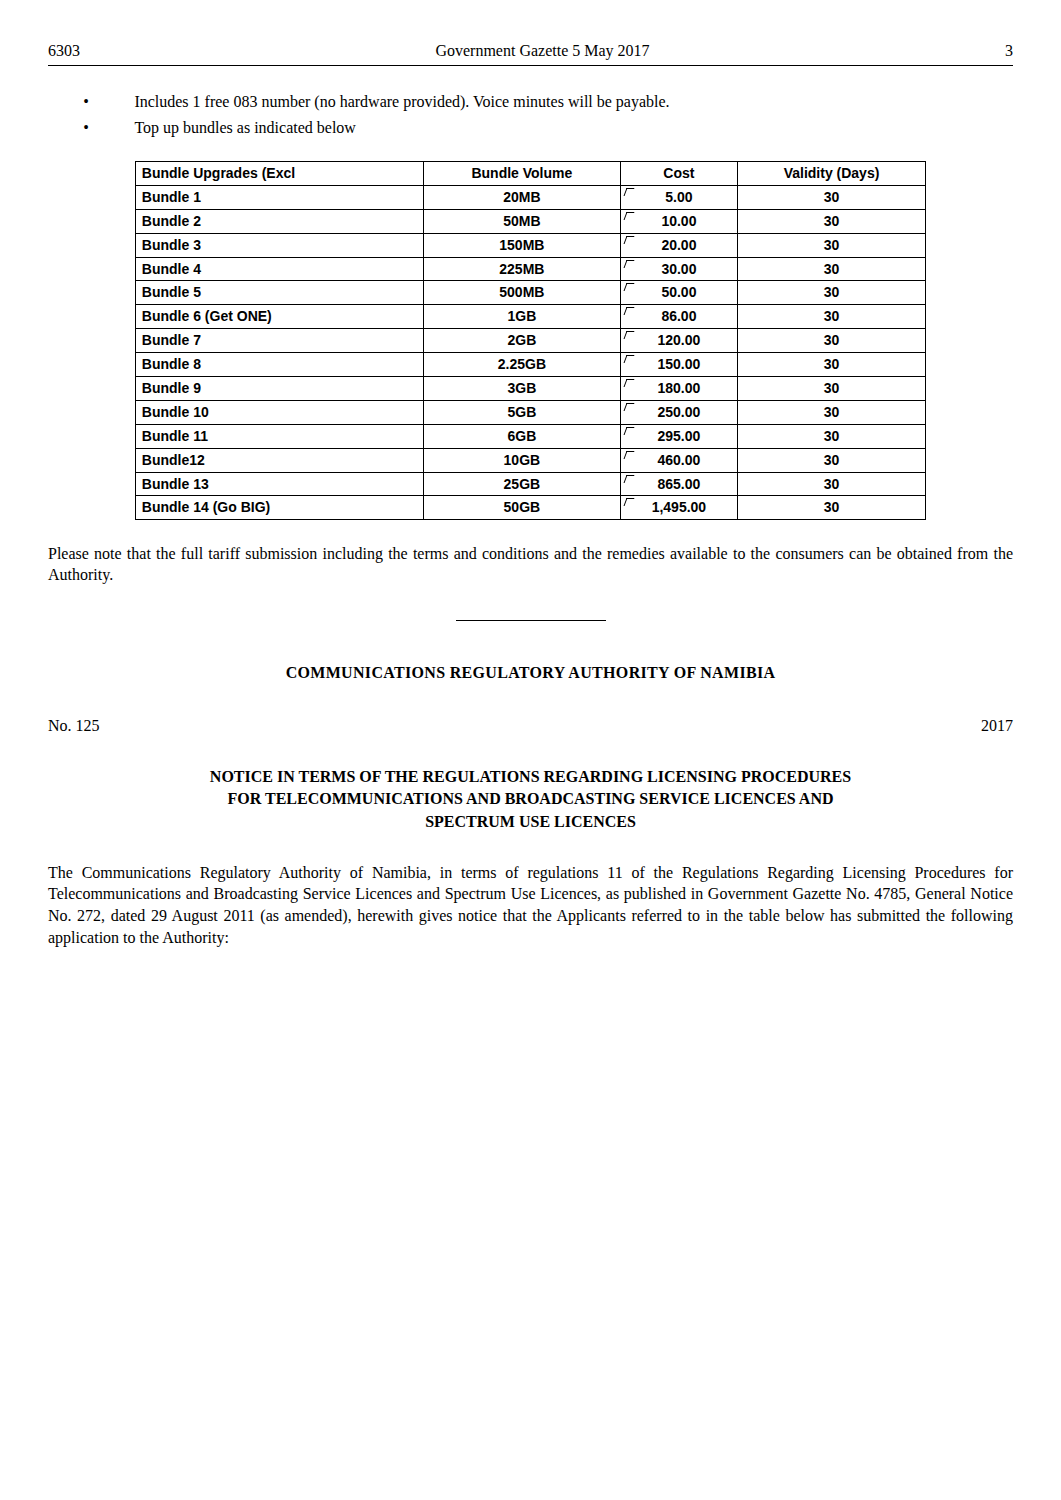6303 Government Gazette 5 May 2017 3
Includes 1 free 083 number (no hardware provided). Voice minutes will be payable.
Top up bundles as indicated below
| Bundle Upgrades (Excl | Bundle Volume | Cost | Validity (Days) |
| --- | --- | --- | --- |
| Bundle 1 | 20MB | 5.00 | 30 |
| Bundle 2 | 50MB | 10.00 | 30 |
| Bundle 3 | 150MB | 20.00 | 30 |
| Bundle 4 | 225MB | 30.00 | 30 |
| Bundle 5 | 500MB | 50.00 | 30 |
| Bundle 6 (Get ONE) | 1GB | 86.00 | 30 |
| Bundle 7 | 2GB | 120.00 | 30 |
| Bundle 8 | 2.25GB | 150.00 | 30 |
| Bundle 9 | 3GB | 180.00 | 30 |
| Bundle 10 | 5GB | 250.00 | 30 |
| Bundle 11 | 6GB | 295.00 | 30 |
| Bundle12 | 10GB | 460.00 | 30 |
| Bundle 13 | 25GB | 865.00 | 30 |
| Bundle 14 (Go BIG) | 50GB | 1,495.00 | 30 |
Please note that the full tariff submission including the terms and conditions and the remedies available to the consumers can be obtained from the Authority.
COMMUNICATIONS REGULATORY AUTHORITY OF NAMIBIA
No. 125 2017
NOTICE IN TERMS OF THE REGULATIONS REGARDING LICENSING PROCEDURES
FOR TELECOMMUNICATIONS AND BROADCASTING SERVICE LICENCES AND
SPECTRUM USE LICENCES
The Communications Regulatory Authority of Namibia, in terms of regulations 11 of the Regulations Regarding Licensing Procedures for Telecommunications and Broadcasting Service Licences and Spectrum Use Licences, as published in Government Gazette No. 4785, General Notice No. 272, dated 29 August 2011 (as amended), herewith gives notice that the Applicants referred to in the table below has submitted the following application to the Authority: